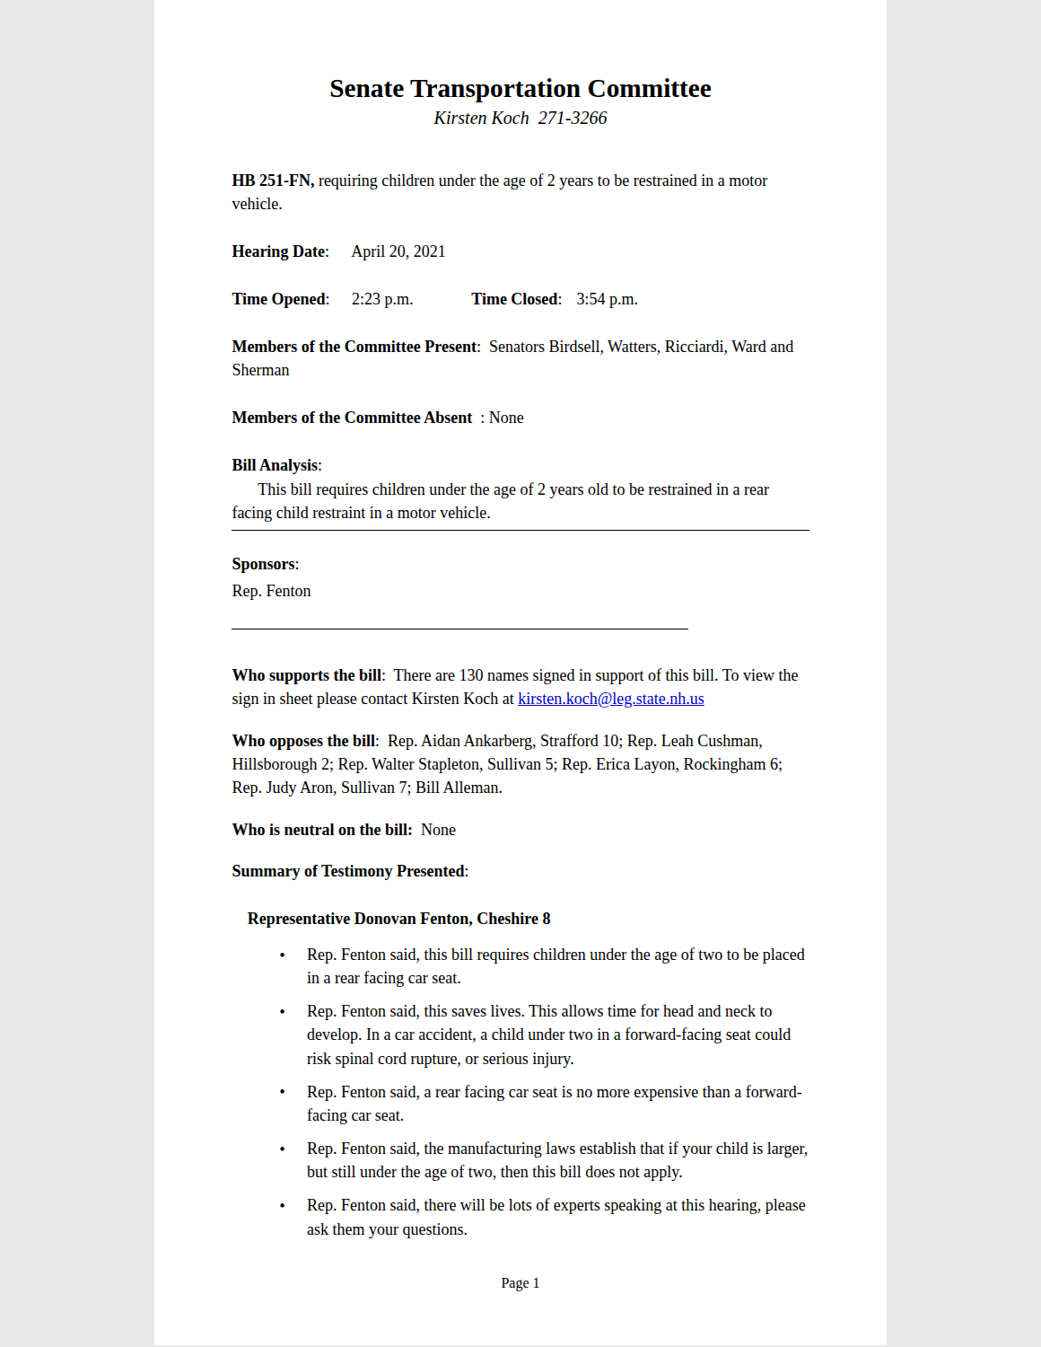Senate Transportation Committee
Kirsten Koch 271-3266
HB 251-FN, requiring children under the age of 2 years to be restrained in a motor vehicle.
Hearing Date:April 20, 2021
Time Opened:2:23 p.m. Time Closed: 3:54 p.m.
Members of the Committee Present: Senators Birdsell, Watters, Ricciardi, Ward and Sherman
Members of the Committee Absent : None
Bill Analysis:This bill requires children under the age of 2 years old to be restrained in a rear facing child restraint in a motor vehicle.
Sponsors:
Rep. Fenton
Who supports the bill: There are 130 names signed in support of this bill. To view the sign in sheet please contact Kirsten Koch at kirsten.koch@leg.state.nh.us
Who opposes the bill: Rep. Aidan Ankarberg, Strafford 10; Rep. Leah Cushman, Hillsborough 2; Rep. Walter Stapleton, Sullivan 5; Rep. Erica Layon, Rockingham 6; Rep. Judy Aron, Sullivan 7; Bill Alleman.
Who is neutral on the bill: None
Summary of Testimony Presented:
Representative Donovan Fenton, Cheshire 8
Rep. Fenton said, this bill requires children under the age of two to be placed in a rear facing car seat.
Rep. Fenton said, this saves lives. This allows time for head and neck to develop. In a car accident, a child under two in a forward-facing seat could risk spinal cord rupture, or serious injury.
Rep. Fenton said, a rear facing car seat is no more expensive than a forward-facing car seat.
Rep. Fenton said, the manufacturing laws establish that if your child is larger, but still under the age of two, then this bill does not apply.
Rep. Fenton said, there will be lots of experts speaking at this hearing, please ask them your questions.
Page 1